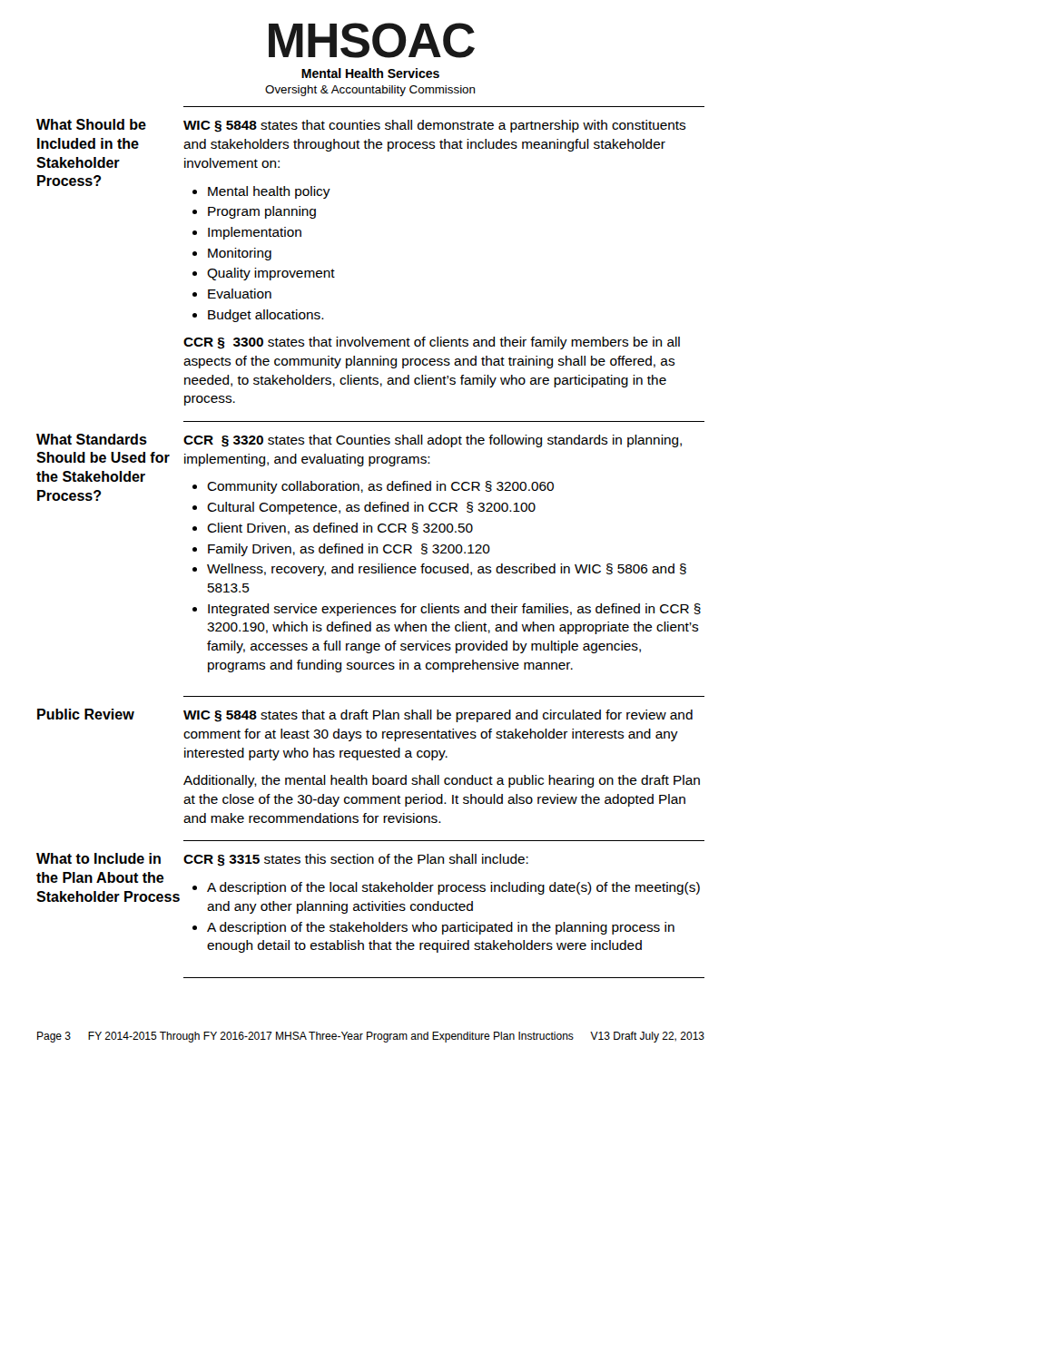MHSOAC
Mental Health Services Oversight & Accountability Commission
| What Should be Included in the Stakeholder Process? | WIC § 5848 states that counties shall demonstrate a partnership with constituents and stakeholders throughout the process that includes meaningful stakeholder involvement on: Mental health policy Program planning Implementation Monitoring Quality improvement Evaluation Budget allocations. CCR § 3300 states that involvement of clients and their family members be in all aspects of the community planning process and that training shall be offered, as needed, to stakeholders, clients, and client’s family who are participating in the process. |
| What Standards Should be Used for the Stakeholder Process? | CCR § 3320 states that Counties shall adopt the following standards in planning, implementing, and evaluating programs: Community collaboration, as defined in CCR § 3200.060 Cultural Competence, as defined in CCR § 3200.100 Client Driven, as defined in CCR § 3200.50 Family Driven, as defined in CCR § 3200.120 Wellness, recovery, and resilience focused, as described in WIC § 5806 and § 5813.5 Integrated service experiences for clients and their families, as defined in CCR § 3200.190, which is defined as when the client, and when appropriate the client’s family, accesses a full range of services provided by multiple agencies, programs and funding sources in a comprehensive manner. |
| Public Review | WIC § 5848 states that a draft Plan shall be prepared and circulated for review and comment for at least 30 days to representatives of stakeholder interests and any interested party who has requested a copy. Additionally, the mental health board shall conduct a public hearing on the draft Plan at the close of the 30-day comment period. It should also review the adopted Plan and make recommendations for revisions. |
| What to Include in the Plan About the Stakeholder Process | CCR § 3315 states this section of the Plan shall include: A description of the local stakeholder process including date(s) of the meeting(s) and any other planning activities conducted A description of the stakeholders who participated in the planning process in enough detail to establish that the required stakeholders were included |
Page 3
FY 2014-2015 Through FY 2016-2017 MHSA Three-Year Program and Expenditure Plan Instructions
V13 Draft July 22, 2013